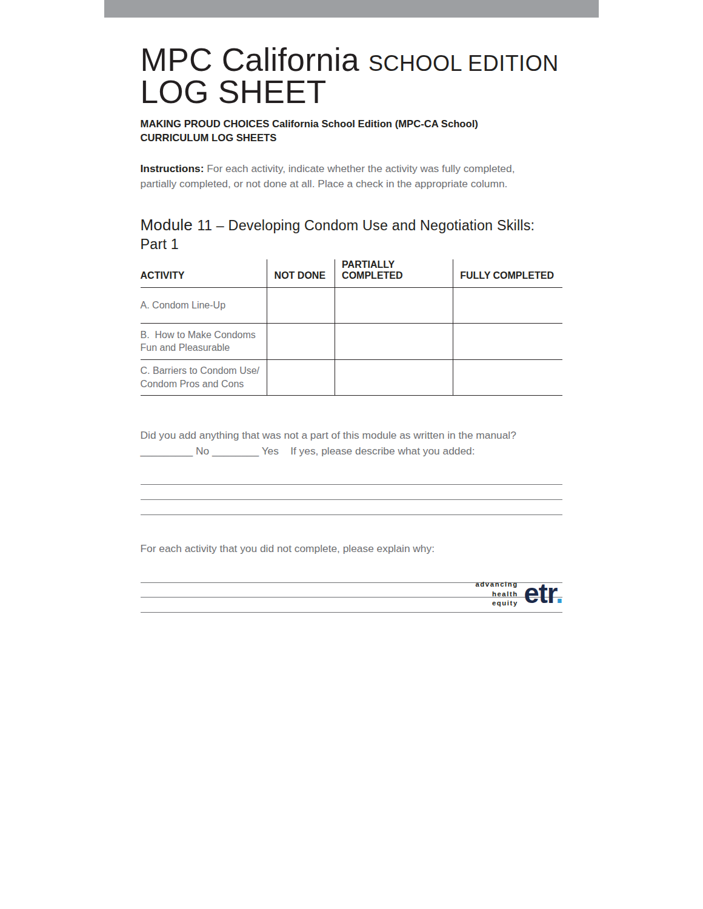MPC California SCHOOL EDITION LOG SHEET
MAKING PROUD CHOICES California School Edition (MPC-CA School)
CURRICULUM LOG SHEETS
Instructions: For each activity, indicate whether the activity was fully completed, partially completed, or not done at all. Place a check in the appropriate column.
Module 11 – Developing Condom Use and Negotiation Skills: Part 1
| ACTIVITY | NOT DONE | PARTIALLY COMPLETED | FULLY COMPLETED |
| --- | --- | --- | --- |
| A. Condom Line-Up | | | |
| B. How to Make Condoms Fun and Pleasurable | | | |
| C. Barriers to Condom Use/ Condom Pros and Cons | | | |
Did you add anything that was not a part of this module as written in the manual?
_________ No ________ Yes If yes, please describe what you added:
For each activity that you did not complete, please explain why:
advancing
health
equity
etr.